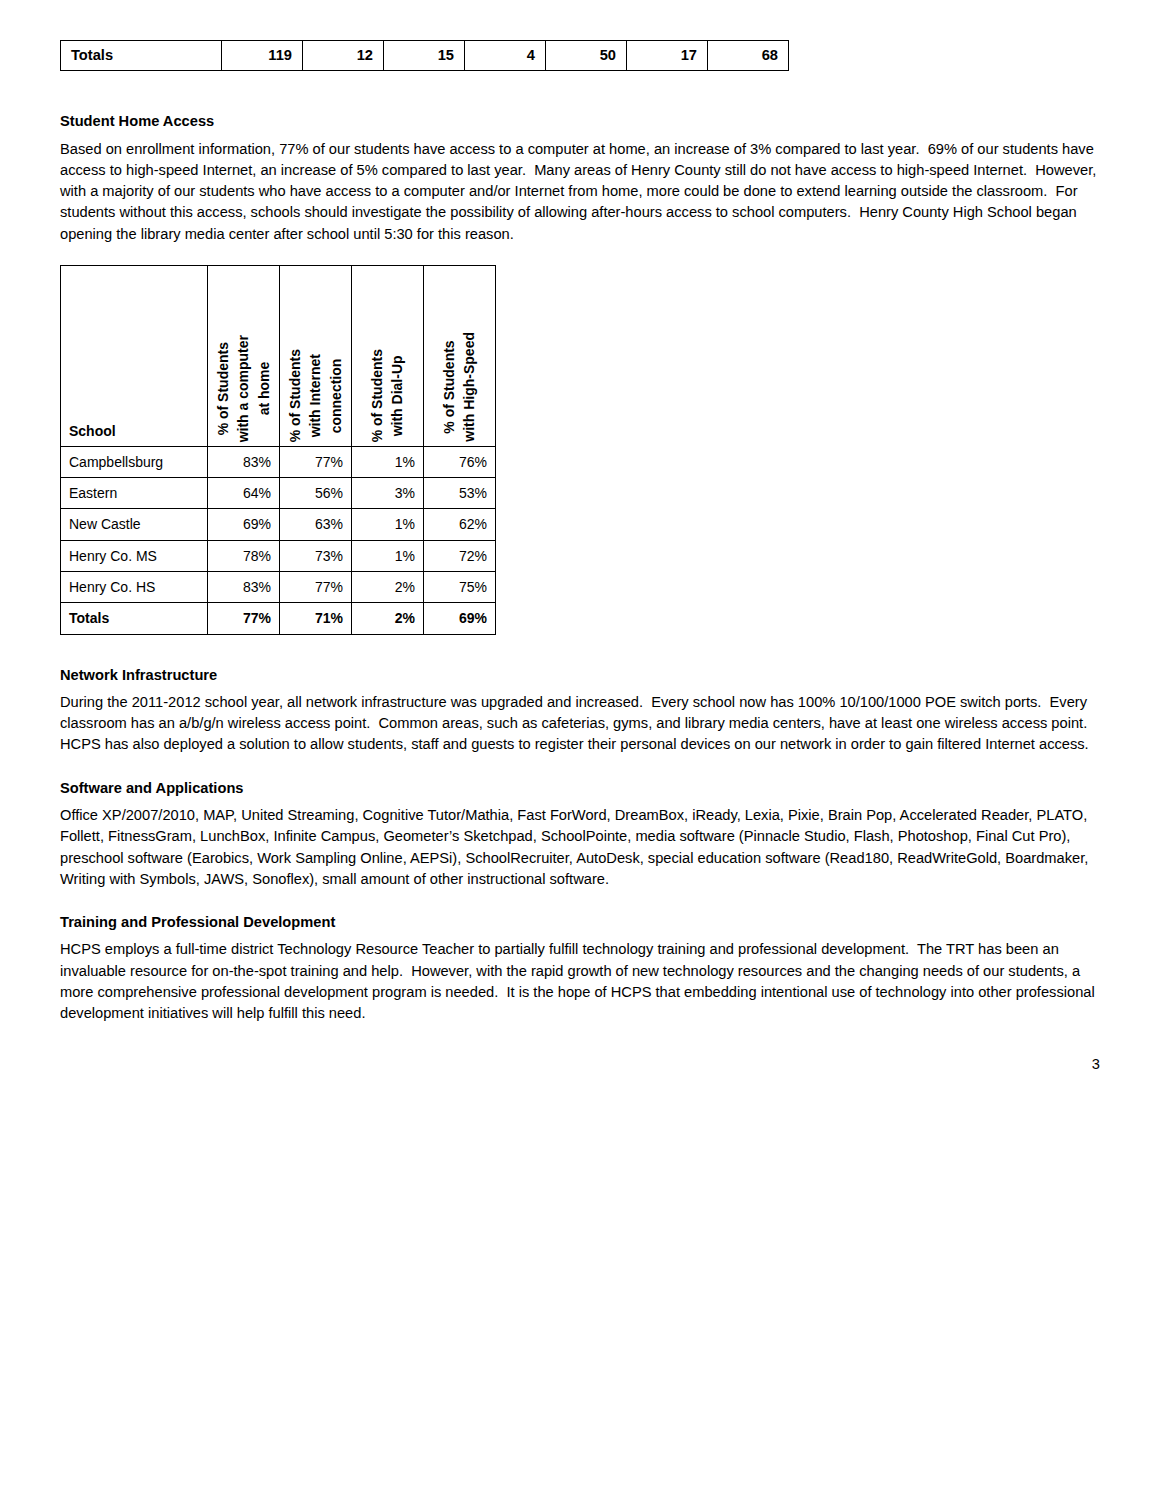| Totals | 119 | 12 | 15 | 4 | 50 | 17 | 68 |
Student Home Access
Based on enrollment information, 77% of our students have access to a computer at home, an increase of 3% compared to last year. 69% of our students have access to high-speed Internet, an increase of 5% compared to last year. Many areas of Henry County still do not have access to high-speed Internet. However, with a majority of our students who have access to a computer and/or Internet from home, more could be done to extend learning outside the classroom. For students without this access, schools should investigate the possibility of allowing after-hours access to school computers. Henry County High School began opening the library media center after school until 5:30 for this reason.
| School | % of Students with a computer at home | % of Students with Internet connection | % of Students with Dial-Up | % of Students with High-Speed |
| --- | --- | --- | --- | --- |
| Campbellsburg | 83% | 77% | 1% | 76% |
| Eastern | 64% | 56% | 3% | 53% |
| New Castle | 69% | 63% | 1% | 62% |
| Henry Co. MS | 78% | 73% | 1% | 72% |
| Henry Co. HS | 83% | 77% | 2% | 75% |
| Totals | 77% | 71% | 2% | 69% |
Network Infrastructure
During the 2011-2012 school year, all network infrastructure was upgraded and increased. Every school now has 100% 10/100/1000 POE switch ports. Every classroom has an a/b/g/n wireless access point. Common areas, such as cafeterias, gyms, and library media centers, have at least one wireless access point. HCPS has also deployed a solution to allow students, staff and guests to register their personal devices on our network in order to gain filtered Internet access.
Software and Applications
Office XP/2007/2010, MAP, United Streaming, Cognitive Tutor/Mathia, Fast ForWord, DreamBox, iReady, Lexia, Pixie, Brain Pop, Accelerated Reader, PLATO, Follett, FitnessGram, LunchBox, Infinite Campus, Geometer’s Sketchpad, SchoolPointe, media software (Pinnacle Studio, Flash, Photoshop, Final Cut Pro), preschool software (Earobics, Work Sampling Online, AEPSi), SchoolRecruiter, AutoDesk, special education software (Read180, ReadWriteGold, Boardmaker, Writing with Symbols, JAWS, Sonoflex), small amount of other instructional software.
Training and Professional Development
HCPS employs a full-time district Technology Resource Teacher to partially fulfill technology training and professional development. The TRT has been an invaluable resource for on-the-spot training and help. However, with the rapid growth of new technology resources and the changing needs of our students, a more comprehensive professional development program is needed. It is the hope of HCPS that embedding intentional use of technology into other professional development initiatives will help fulfill this need.
3